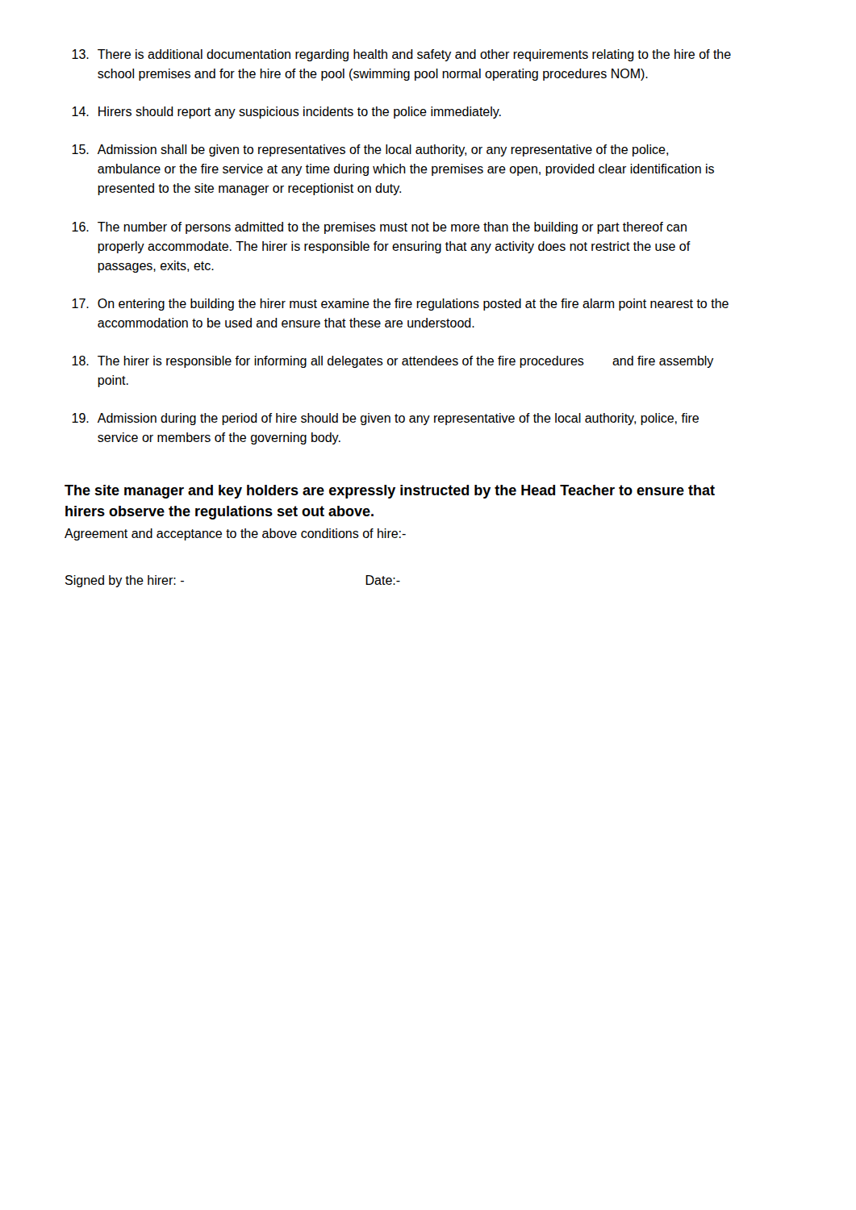There is additional documentation regarding health and safety and other requirements relating to the hire of the school premises and for the hire of the pool (swimming pool normal operating procedures NOM).
Hirers should report any suspicious incidents to the police immediately.
Admission shall be given to representatives of the local authority, or any representative of the police, ambulance or the fire service at any time during which the premises are open, provided clear identification is presented to the site manager or receptionist on duty.
The number of persons admitted to the premises must not be more than the building or part thereof can properly accommodate. The hirer is responsible for ensuring that any activity does not restrict the use of passages, exits, etc.
On entering the building the hirer must examine the fire regulations posted at the fire alarm point nearest to the accommodation to be used and ensure that these are understood.
The hirer is responsible for informing all delegates or attendees of the fire procedures and fire assembly point.
Admission during the period of hire should be given to any representative of the local authority, police, fire service or members of the governing body.
The site manager and key holders are expressly instructed by the Head Teacher to ensure that hirers observe the regulations set out above.
Agreement and acceptance to the above conditions of hire:-
Signed by the hirer: -Date:-